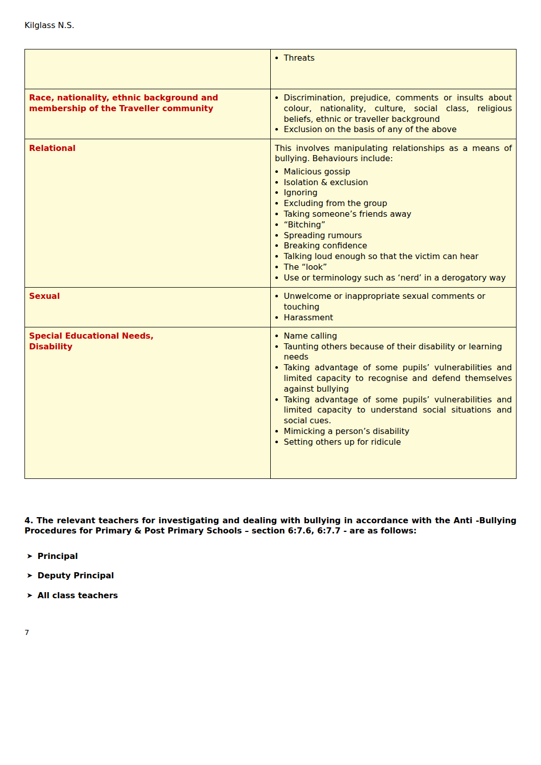Kilglass N.S.
| | Threats |
| Race, nationality, ethnic background and membership of the Traveller community | Discrimination, prejudice, comments or insults about colour, nationality, culture, social class, religious beliefs, ethnic or traveller background Exclusion on the basis of any of the above |
| Relational | This involves manipulating relationships as a means of bullying. Behaviours include: Malicious gossip Isolation & exclusion Ignoring Excluding from the group Taking someone’s friends away “Bitching” Spreading rumours Breaking confidence Talking loud enough so that the victim can hear The “look” Use or terminology such as ‘nerd’ in a derogatory way |
| Sexual | Unwelcome or inappropriate sexual comments or touching Harassment |
| Special Educational Needs, Disability | Name calling Taunting others because of their disability or learning needs Taking advantage of some pupils’ vulnerabilities and limited capacity to recognise and defend themselves against bullying Taking advantage of some pupils’ vulnerabilities and limited capacity to understand social situations and social cues. Mimicking a person’s disability Setting others up for ridicule |
4. The relevant teachers for investigating and dealing with bullying in accordance with the Anti -Bullying Procedures for Primary & Post Primary Schools – section 6:7.6, 6:7.7 - are as follows:
Principal
Deputy Principal
All class teachers
7